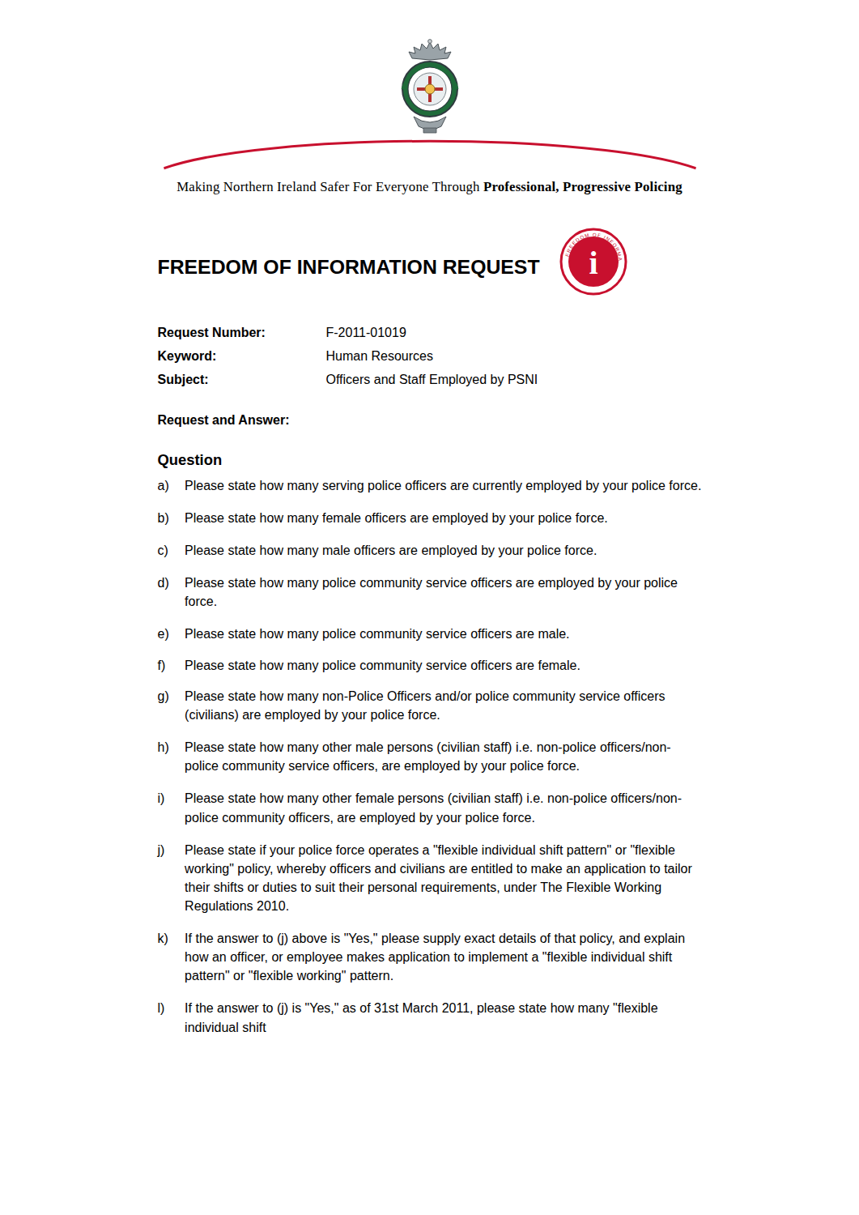Making Northern Ireland Safer For Everyone Through Professional, Progressive Policing
FREEDOM OF INFORMATION REQUEST
i FREEDOM OF INFORMATION
| Request Number: | F-2011-01019 |
| Keyword: | Human Resources |
| Subject: | Officers and Staff Employed by PSNI |
Request and Answer:
Question
a) Please state how many serving police officers are currently employed by your police force.
b) Please state how many female officers are employed by your police force.
c) Please state how many male officers are employed by your police force.
d) Please state how many police community service officers are employed by your police force.
e) Please state how many police community service officers are male.
f) Please state how many police community service officers are female.
g) Please state how many non-Police Officers and/or police community service officers (civilians) are employed by your police force.
h) Please state how many other male persons (civilian staff) i.e. non-police officers/non-police community service officers, are employed by your police force.
i) Please state how many other female persons (civilian staff) i.e. non-police officers/non-police community officers, are employed by your police force.
j) Please state if your police force operates a "flexible individual shift pattern" or "flexible working" policy, whereby officers and civilians are entitled to make an application to tailor their shifts or duties to suit their personal requirements, under The Flexible Working Regulations 2010.
k) If the answer to (j) above is "Yes," please supply exact details of that policy, and explain how an officer, or employee makes application to implement a "flexible individual shift pattern" or "flexible working" pattern.
l) If the answer to (j) is "Yes," as of 31st March 2011, please state how many "flexible individual shift